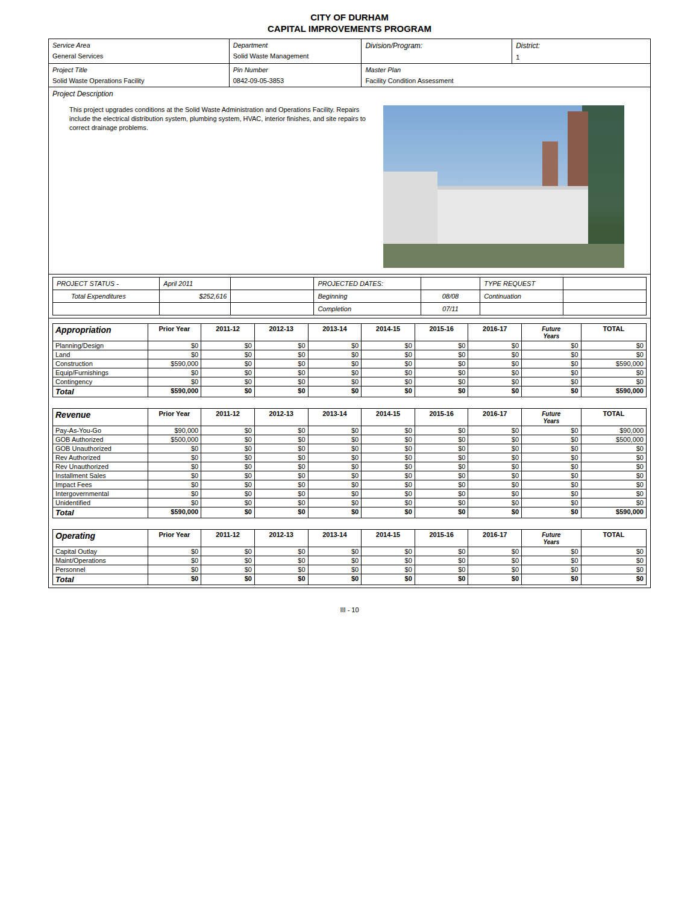CITY OF DURHAM
CAPITAL IMPROVEMENTS PROGRAM
| Service Area General Services | Department Solid Waste Management | Division/Program: | District: 1 |
| Project Title Solid Waste Operations Facility | Pin Number 0842-09-05-3853 | Master Plan Facility Condition Assessment |
| Project Description / This project upgrades conditions at the Solid Waste Administration and Operations Facility. Repairs include the electrical distribution system, plumbing system, HVAC, interior finishes, and site repairs to correct drainage problems. / / |
| / PROJECT STATUS - / April 2011 / / PROJECTED DATES: / / TYPE REQUEST / / / Total Expenditures / $252,616 / / Beginning / 08/08 / Continuation / / / / / / Completion / 07/11 / / / |
| / Appropriation / Prior Year / 2011-12 / 2012-13 / 2013-14 / 2014-15 / 2015-16 / 2016-17 / Future Years / TOTAL / / --- / --- / --- / --- / --- / --- / --- / --- / --- / --- / / Planning/Design / $0 / $0 / $0 / $0 / $0 / $0 / $0 / $0 / $0 / / Land / $0 / $0 / $0 / $0 / $0 / $0 / $0 / $0 / $0 / / Construction / $590,000 / $0 / $0 / $0 / $0 / $0 / $0 / $0 / $590,000 / / Equip/Furnishings / $0 / $0 / $0 / $0 / $0 / $0 / $0 / $0 / $0 / / Contingency / $0 / $0 / $0 / $0 / $0 / $0 / $0 / $0 / $0 / / Total / $590,000 / $0 / $0 / $0 / $0 / $0 / $0 / $0 / $590,000 / / Revenue / Prior Year / 2011-12 / 2012-13 / 2013-14 / 2014-15 / 2015-16 / 2016-17 / Future Years / TOTAL / / --- / --- / --- / --- / --- / --- / --- / --- / --- / --- / / Pay-As-You-Go / $90,000 / $0 / $0 / $0 / $0 / $0 / $0 / $0 / $90,000 / / GOB Authorized / $500,000 / $0 / $0 / $0 / $0 / $0 / $0 / $0 / $500,000 / / GOB Unauthorized / $0 / $0 / $0 / $0 / $0 / $0 / $0 / $0 / $0 / / Rev Authorized / $0 / $0 / $0 / $0 / $0 / $0 / $0 / $0 / $0 / / Rev Unauthorized / $0 / $0 / $0 / $0 / $0 / $0 / $0 / $0 / $0 / / Installment Sales / $0 / $0 / $0 / $0 / $0 / $0 / $0 / $0 / $0 / / Impact Fees / $0 / $0 / $0 / $0 / $0 / $0 / $0 / $0 / $0 / / Intergovernmental / $0 / $0 / $0 / $0 / $0 / $0 / $0 / $0 / $0 / / Unidentified / $0 / $0 / $0 / $0 / $0 / $0 / $0 / $0 / $0 / / Total / $590,000 / $0 / $0 / $0 / $0 / $0 / $0 / $0 / $590,000 / / Operating / Prior Year / 2011-12 / 2012-13 / 2013-14 / 2014-15 / 2015-16 / 2016-17 / Future Years / TOTAL / / --- / --- / --- / --- / --- / --- / --- / --- / --- / --- / / Capital Outlay / $0 / $0 / $0 / $0 / $0 / $0 / $0 / $0 / $0 / / Maint/Operations / $0 / $0 / $0 / $0 / $0 / $0 / $0 / $0 / $0 / / Personnel / $0 / $0 / $0 / $0 / $0 / $0 / $0 / $0 / $0 / / Total / $0 / $0 / $0 / $0 / $0 / $0 / $0 / $0 / $0 / |
III - 10